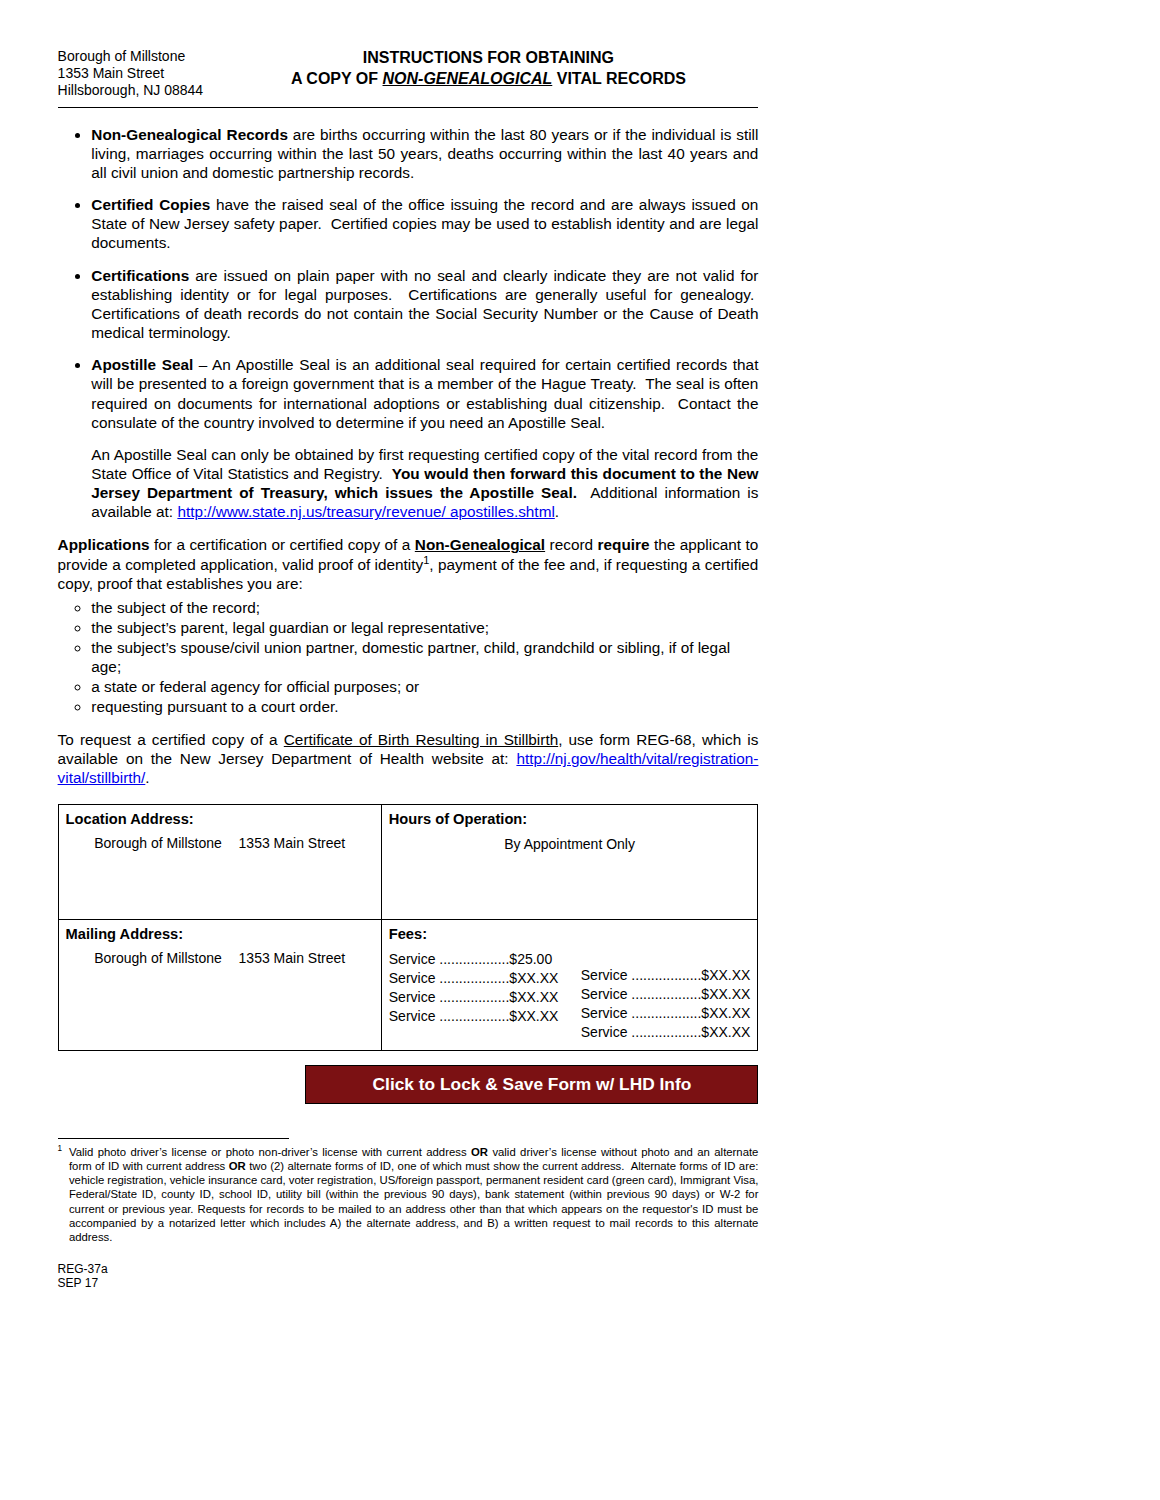Borough of Millstone 1353 Main Street Hillsborough, NJ 08844
INSTRUCTIONS FOR OBTAINING
A COPY OF NON-GENEALOGICAL VITAL RECORDS
Non-Genealogical Records are births occurring within the last 80 years or if the individual is still living, marriages occurring within the last 50 years, deaths occurring within the last 40 years and all civil union and domestic partnership records.
Certified Copies have the raised seal of the office issuing the record and are always issued on State of New Jersey safety paper. Certified copies may be used to establish identity and are legal documents.
Certifications are issued on plain paper with no seal and clearly indicate they are not valid for establishing identity or for legal purposes. Certifications are generally useful for genealogy. Certifications of death records do not contain the Social Security Number or the Cause of Death medical terminology.
Apostille Seal – An Apostille Seal is an additional seal required for certain certified records that will be presented to a foreign government that is a member of the Hague Treaty. The seal is often required on documents for international adoptions or establishing dual citizenship. Contact the consulate of the country involved to determine if you need an Apostille Seal.
An Apostille Seal can only be obtained by first requesting certified copy of the vital record from the State Office of Vital Statistics and Registry. You would then forward this document to the New Jersey Department of Treasury, which issues the Apostille Seal. Additional information is available at: http://www.state.nj.us/treasury/revenue/ apostilles.shtml.
Applications for a certification or certified copy of a Non-Genealogical record require the applicant to provide a completed application, valid proof of identity1, payment of the fee and, if requesting a certified copy, proof that establishes you are:
the subject of the record;
the subject’s parent, legal guardian or legal representative;
the subject’s spouse/civil union partner, domestic partner, child, grandchild or sibling, if of legal age;
a state or federal agency for official purposes; or
requesting pursuant to a court order.
To request a certified copy of a Certificate of Birth Resulting in Stillbirth, use form REG-68, which is available on the New Jersey Department of Health website at: http://nj.gov/health/vital/registration-vital/stillbirth/.
| Location Address: Borough of Millstone 1353 Main Street | Hours of Operation: By Appointment Only |
| Mailing Address: Borough of Millstone 1353 Main Street | Fees: Service ..................$25.00 Service ..................$XX.XX Service ..................$XX.XX Service ..................$XX.XX Service ..................$XX.XX Service ..................$XX.XX Service ..................$XX.XX Service ..................$XX.XX |
Click to Lock & Save Form w/ LHD Info
1
Valid photo driver’s license or photo non-driver’s license with current address OR valid driver’s license without photo and an alternate form of ID with current address OR two (2) alternate forms of ID, one of which must show the current address. Alternate forms of ID are: vehicle registration, vehicle insurance card, voter registration, US/foreign passport, permanent resident card (green card), Immigrant Visa, Federal/State ID, county ID, school ID, utility bill (within the previous 90 days), bank statement (within previous 90 days) or W-2 for current or previous year. Requests for records to be mailed to an address other than that which appears on the requestor's ID must be accompanied by a notarized letter which includes A) the alternate address, and B) a written request to mail records to this alternate address.
REG-37a
SEP 17